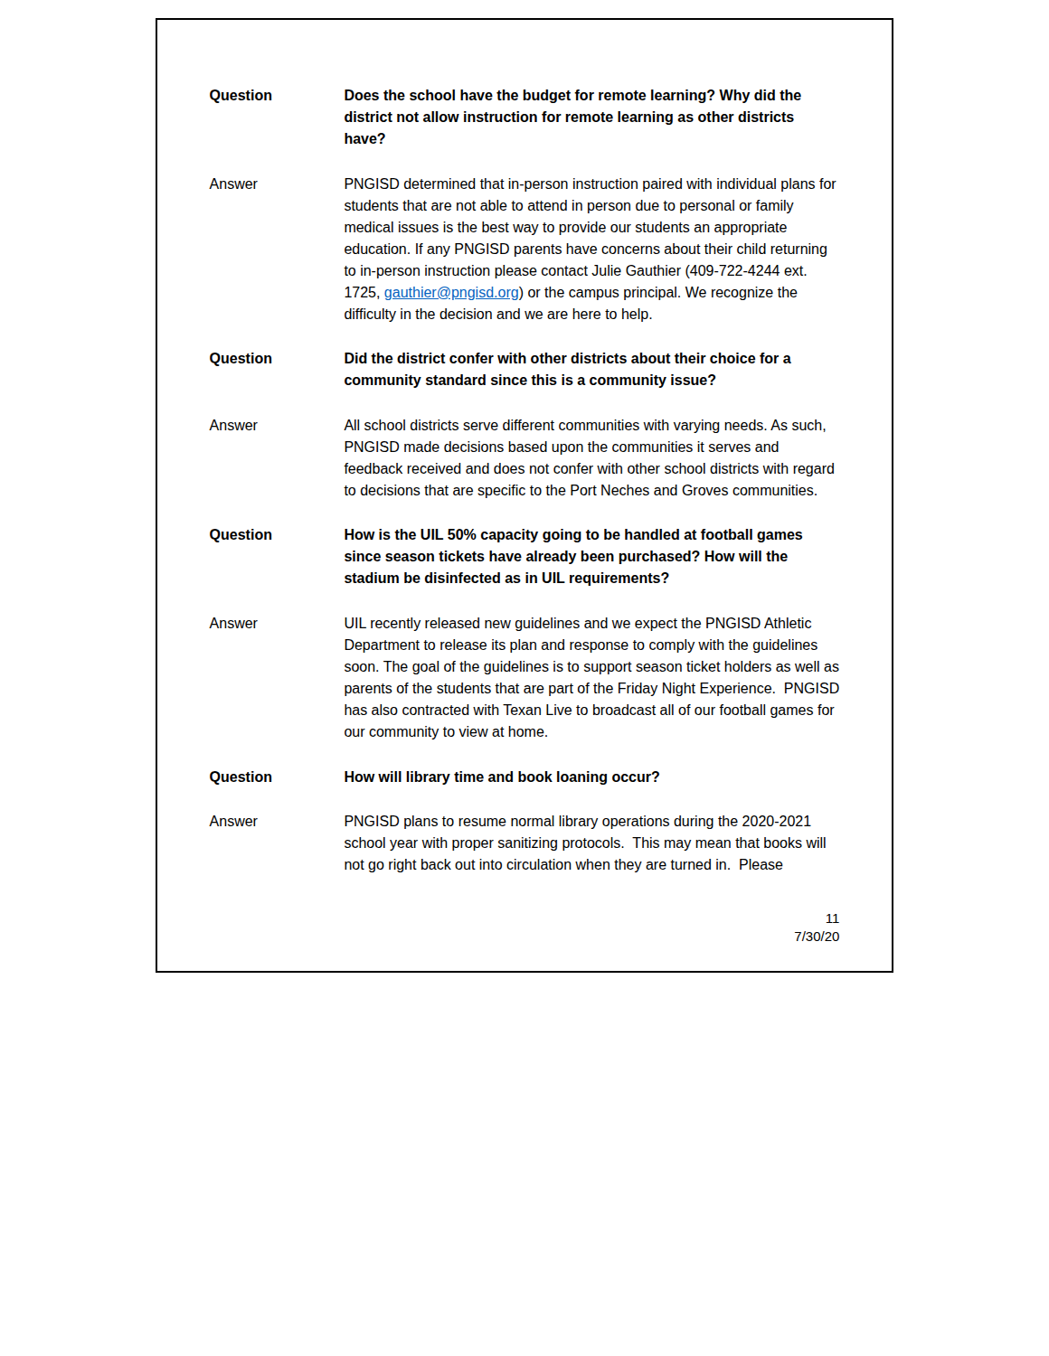Question
Does the school have the budget for remote learning? Why did the district not allow instruction for remote learning as other districts have?
Answer
PNGISD determined that in-person instruction paired with individual plans for students that are not able to attend in person due to personal or family medical issues is the best way to provide our students an appropriate education. If any PNGISD parents have concerns about their child returning to in-person instruction please contact Julie Gauthier (409-722-4244 ext. 1725, gauthier@pngisd.org) or the campus principal. We recognize the difficulty in the decision and we are here to help.
Question
Did the district confer with other districts about their choice for a community standard since this is a community issue?
Answer
All school districts serve different communities with varying needs. As such, PNGISD made decisions based upon the communities it serves and feedback received and does not confer with other school districts with regard to decisions that are specific to the Port Neches and Groves communities.
Question
How is the UIL 50% capacity going to be handled at football games since season tickets have already been purchased? How will the stadium be disinfected as in UIL requirements?
Answer
UIL recently released new guidelines and we expect the PNGISD Athletic Department to release its plan and response to comply with the guidelines soon. The goal of the guidelines is to support season ticket holders as well as parents of the students that are part of the Friday Night Experience. PNGISD has also contracted with Texan Live to broadcast all of our football games for our community to view at home.
Question
How will library time and book loaning occur?
Answer
PNGISD plans to resume normal library operations during the 2020-2021 school year with proper sanitizing protocols. This may mean that books will not go right back out into circulation when they are turned in. Please
11
7/30/20